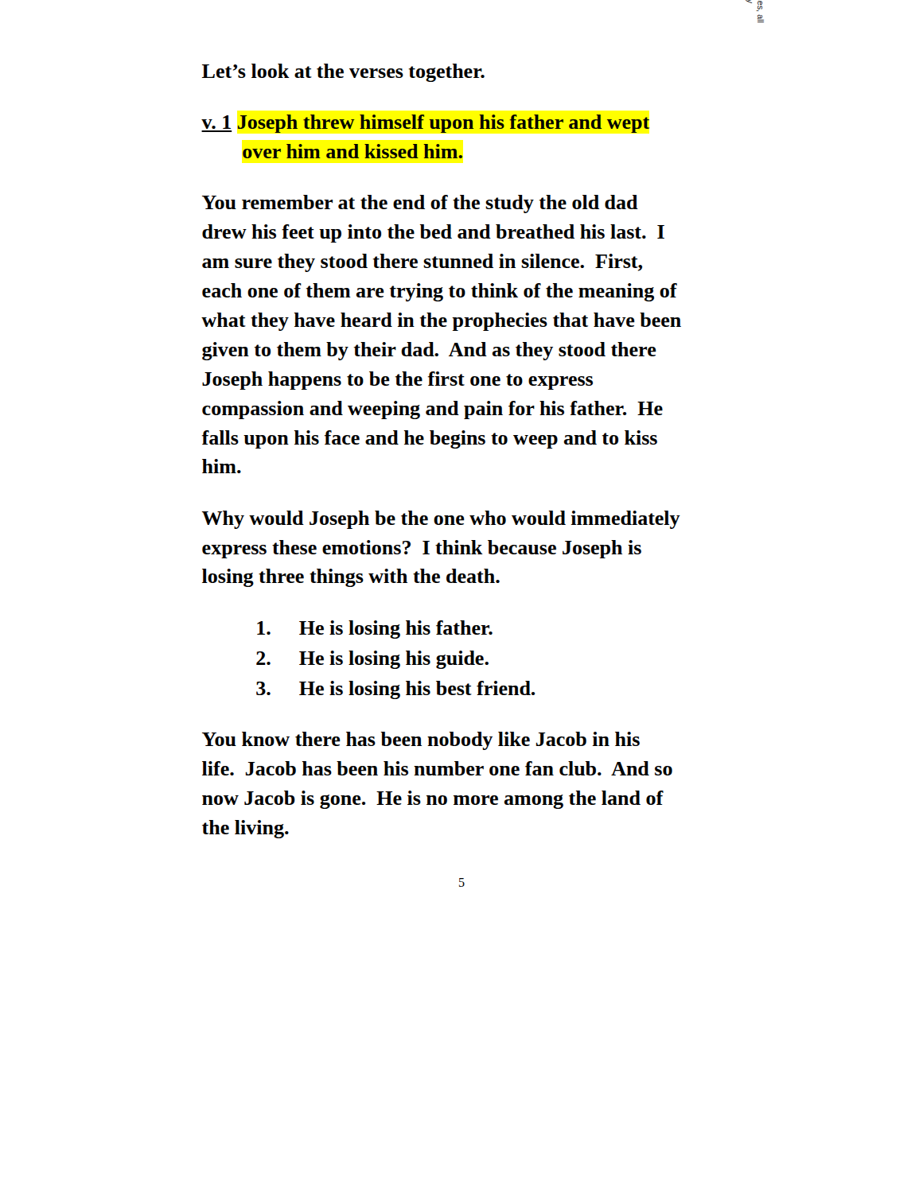Copyright © 2017 by Bible Teaching Resources by Don Anderson Ministries. The author's teacher notes incorporate quoted, paraphrased and summarized material from a variety of sources, all of which have been appropriately credited to the best of our ability. Quotations particularly reside within the realm of fair use. It is the nature of teacher notes to contain references that may prove difficult to accurately attribute. Any use of material without proper citation is unintentional. Teacher notes have been compiled by Ronnie Marroquin.
Let’s look at the verses together.
v. 1 Joseph threw himself upon his father and wept over him and kissed him.
You remember at the end of the study the old dad drew his feet up into the bed and breathed his last. I am sure they stood there stunned in silence. First, each one of them are trying to think of the meaning of what they have heard in the prophecies that have been given to them by their dad. And as they stood there Joseph happens to be the first one to express compassion and weeping and pain for his father. He falls upon his face and he begins to weep and to kiss him.
Why would Joseph be the one who would immediately express these emotions? I think because Joseph is losing three things with the death.
He is losing his father.
He is losing his guide.
He is losing his best friend.
You know there has been nobody like Jacob in his life. Jacob has been his number one fan club. And so now Jacob is gone. He is no more among the land of the living.
5